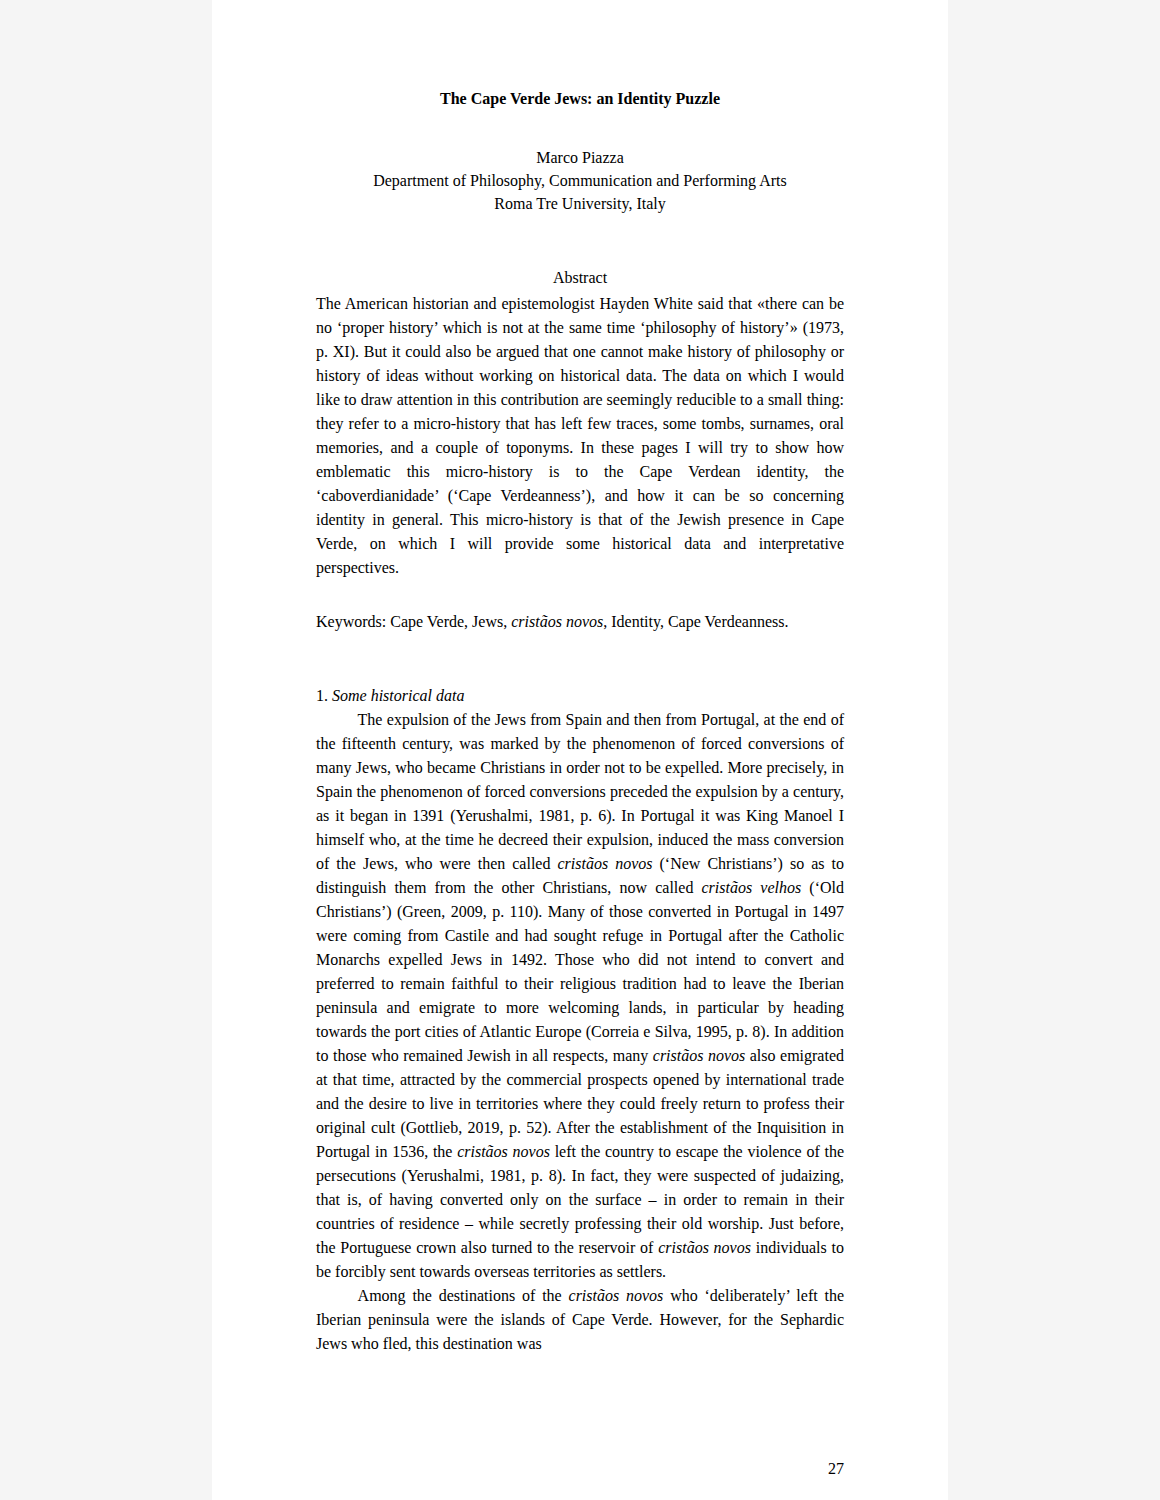The Cape Verde Jews: an Identity Puzzle
Marco Piazza
Department of Philosophy, Communication and Performing Arts
Roma Tre University, Italy
Abstract
The American historian and epistemologist Hayden White said that «there can be no ‘proper history’ which is not at the same time ‘philosophy of history’» (1973, p. XI). But it could also be argued that one cannot make history of philosophy or history of ideas without working on historical data. The data on which I would like to draw attention in this contribution are seemingly reducible to a small thing: they refer to a micro-history that has left few traces, some tombs, surnames, oral memories, and a couple of toponyms. In these pages I will try to show how emblematic this micro-history is to the Cape Verdean identity, the ‘caboverdianidade’ (‘Cape Verdeanness’), and how it can be so concerning identity in general. This micro-history is that of the Jewish presence in Cape Verde, on which I will provide some historical data and interpretative perspectives.
Keywords: Cape Verde, Jews, cristãos novos, Identity, Cape Verdeanness.
1. Some historical data
The expulsion of the Jews from Spain and then from Portugal, at the end of the fifteenth century, was marked by the phenomenon of forced conversions of many Jews, who became Christians in order not to be expelled. More precisely, in Spain the phenomenon of forced conversions preceded the expulsion by a century, as it began in 1391 (Yerushalmi, 1981, p. 6). In Portugal it was King Manoel I himself who, at the time he decreed their expulsion, induced the mass conversion of the Jews, who were then called cristãos novos (‘New Christians’) so as to distinguish them from the other Christians, now called cristãos velhos (‘Old Christians’) (Green, 2009, p. 110). Many of those converted in Portugal in 1497 were coming from Castile and had sought refuge in Portugal after the Catholic Monarchs expelled Jews in 1492. Those who did not intend to convert and preferred to remain faithful to their religious tradition had to leave the Iberian peninsula and emigrate to more welcoming lands, in particular by heading towards the port cities of Atlantic Europe (Correia e Silva, 1995, p. 8). In addition to those who remained Jewish in all respects, many cristãos novos also emigrated at that time, attracted by the commercial prospects opened by international trade and the desire to live in territories where they could freely return to profess their original cult (Gottlieb, 2019, p. 52). After the establishment of the Inquisition in Portugal in 1536, the cristãos novos left the country to escape the violence of the persecutions (Yerushalmi, 1981, p. 8). In fact, they were suspected of judaizing, that is, of having converted only on the surface – in order to remain in their countries of residence – while secretly professing their old worship. Just before, the Portuguese crown also turned to the reservoir of cristãos novos individuals to be forcibly sent towards overseas territories as settlers.
Among the destinations of the cristãos novos who ‘deliberately’ left the Iberian peninsula were the islands of Cape Verde. However, for the Sephardic Jews who fled, this destination was
27